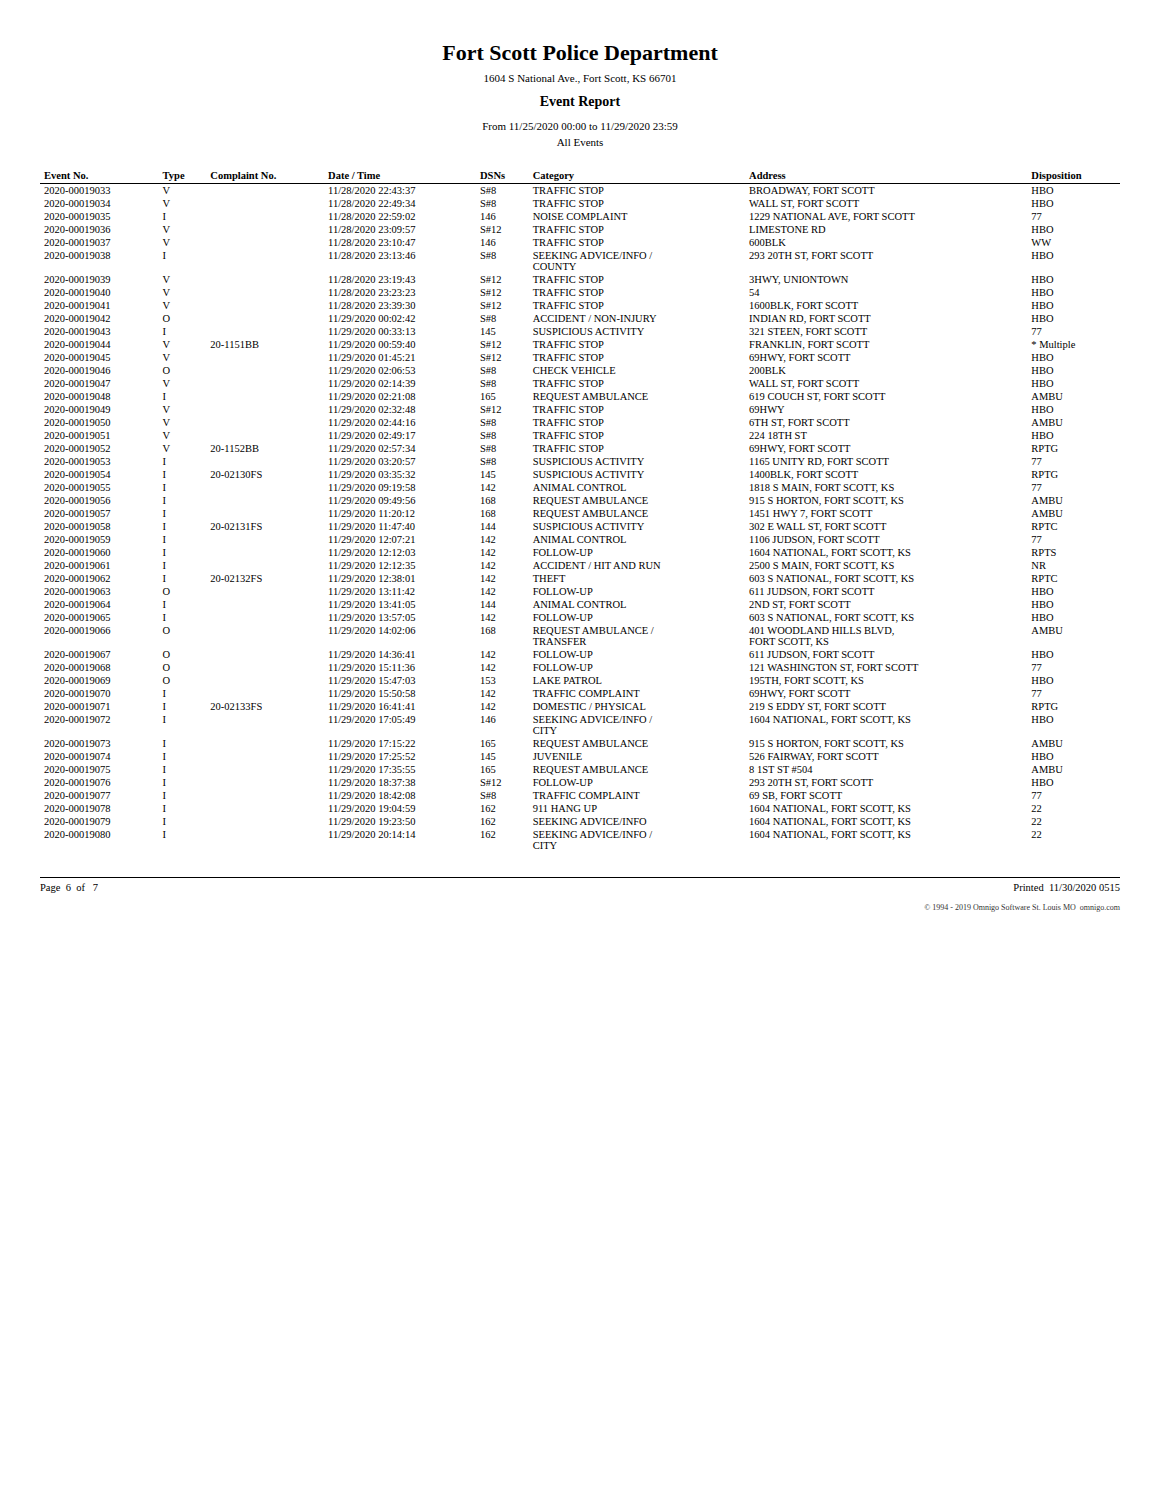Fort Scott Police Department
1604 S National Ave., Fort Scott, KS 66701
Event Report
From 11/25/2020 00:00 to 11/29/2020 23:59
All Events
| Event No. | Type | Complaint No. | Date / Time | DSNs | Category | Address | Disposition |
| --- | --- | --- | --- | --- | --- | --- | --- |
| 2020-00019033 | V | | 11/28/2020 22:43:37 | S#8 | TRAFFIC STOP | BROADWAY, FORT SCOTT | HBO |
| 2020-00019034 | V | | 11/28/2020 22:49:34 | S#8 | TRAFFIC STOP | WALL ST, FORT SCOTT | HBO |
| 2020-00019035 | I | | 11/28/2020 22:59:02 | 146 | NOISE COMPLAINT | 1229 NATIONAL AVE, FORT SCOTT | 77 |
| 2020-00019036 | V | | 11/28/2020 23:09:57 | S#12 | TRAFFIC STOP | LIMESTONE RD | HBO |
| 2020-00019037 | V | | 11/28/2020 23:10:47 | 146 | TRAFFIC STOP | 600BLK | WW |
| 2020-00019038 | I | | 11/28/2020 23:13:46 | S#8 | SEEKING ADVICE/INFO / COUNTY | 293 20TH ST, FORT SCOTT | HBO |
| 2020-00019039 | V | | 11/28/2020 23:19:43 | S#12 | TRAFFIC STOP | 3HWY, UNIONTOWN | HBO |
| 2020-00019040 | V | | 11/28/2020 23:23:23 | S#12 | TRAFFIC STOP | 54 | HBO |
| 2020-00019041 | V | | 11/28/2020 23:39:30 | S#12 | TRAFFIC STOP | 1600BLK, FORT SCOTT | HBO |
| 2020-00019042 | O | | 11/29/2020 00:02:42 | S#8 | ACCIDENT / NON-INJURY | INDIAN RD, FORT SCOTT | HBO |
| 2020-00019043 | I | | 11/29/2020 00:33:13 | 145 | SUSPICIOUS ACTIVITY | 321 STEEN, FORT SCOTT | 77 |
| 2020-00019044 | V | 20-1151BB | 11/29/2020 00:59:40 | S#12 | TRAFFIC STOP | FRANKLIN, FORT SCOTT | * Multiple |
| 2020-00019045 | V | | 11/29/2020 01:45:21 | S#12 | TRAFFIC STOP | 69HWY, FORT SCOTT | HBO |
| 2020-00019046 | O | | 11/29/2020 02:06:53 | S#8 | CHECK VEHICLE | 200BLK | HBO |
| 2020-00019047 | V | | 11/29/2020 02:14:39 | S#8 | TRAFFIC STOP | WALL ST, FORT SCOTT | HBO |
| 2020-00019048 | I | | 11/29/2020 02:21:08 | 165 | REQUEST AMBULANCE | 619 COUCH ST, FORT SCOTT | AMBU |
| 2020-00019049 | V | | 11/29/2020 02:32:48 | S#12 | TRAFFIC STOP | 69HWY | HBO |
| 2020-00019050 | V | | 11/29/2020 02:44:16 | S#8 | TRAFFIC STOP | 6TH ST, FORT SCOTT | AMBU |
| 2020-00019051 | V | | 11/29/2020 02:49:17 | S#8 | TRAFFIC STOP | 224 18TH ST | HBO |
| 2020-00019052 | V | 20-1152BB | 11/29/2020 02:57:34 | S#8 | TRAFFIC STOP | 69HWY, FORT SCOTT | RPTG |
| 2020-00019053 | I | | 11/29/2020 03:20:57 | S#8 | SUSPICIOUS ACTIVITY | 1165 UNITY RD, FORT SCOTT | 77 |
| 2020-00019054 | I | 20-02130FS | 11/29/2020 03:35:32 | 145 | SUSPICIOUS ACTIVITY | 1400BLK, FORT SCOTT | RPTG |
| 2020-00019055 | I | | 11/29/2020 09:19:58 | 142 | ANIMAL CONTROL | 1818 S MAIN, FORT SCOTT, KS | 77 |
| 2020-00019056 | I | | 11/29/2020 09:49:56 | 168 | REQUEST AMBULANCE | 915 S HORTON, FORT SCOTT, KS | AMBU |
| 2020-00019057 | I | | 11/29/2020 11:20:12 | 168 | REQUEST AMBULANCE | 1451 HWY 7, FORT SCOTT | AMBU |
| 2020-00019058 | I | 20-02131FS | 11/29/2020 11:47:40 | 144 | SUSPICIOUS ACTIVITY | 302 E WALL ST, FORT SCOTT | RPTC |
| 2020-00019059 | I | | 11/29/2020 12:07:21 | 142 | ANIMAL CONTROL | 1106 JUDSON, FORT SCOTT | 77 |
| 2020-00019060 | I | | 11/29/2020 12:12:03 | 142 | FOLLOW-UP | 1604 NATIONAL, FORT SCOTT, KS | RPTS |
| 2020-00019061 | I | | 11/29/2020 12:12:35 | 142 | ACCIDENT / HIT AND RUN | 2500 S MAIN, FORT SCOTT, KS | NR |
| 2020-00019062 | I | 20-02132FS | 11/29/2020 12:38:01 | 142 | THEFT | 603 S NATIONAL, FORT SCOTT, KS | RPTC |
| 2020-00019063 | O | | 11/29/2020 13:11:42 | 142 | FOLLOW-UP | 611 JUDSON, FORT SCOTT | HBO |
| 2020-00019064 | I | | 11/29/2020 13:41:05 | 144 | ANIMAL CONTROL | 2ND ST, FORT SCOTT | HBO |
| 2020-00019065 | I | | 11/29/2020 13:57:05 | 142 | FOLLOW-UP | 603 S NATIONAL, FORT SCOTT, KS | HBO |
| 2020-00019066 | O | | 11/29/2020 14:02:06 | 168 | REQUEST AMBULANCE / TRANSFER | 401 WOODLAND HILLS BLVD, FORT SCOTT, KS | AMBU |
| 2020-00019067 | O | | 11/29/2020 14:36:41 | 142 | FOLLOW-UP | 611 JUDSON, FORT SCOTT | HBO |
| 2020-00019068 | O | | 11/29/2020 15:11:36 | 142 | FOLLOW-UP | 121 WASHINGTON ST, FORT SCOTT | 77 |
| 2020-00019069 | O | | 11/29/2020 15:47:03 | 153 | LAKE PATROL | 195TH, FORT SCOTT, KS | HBO |
| 2020-00019070 | I | | 11/29/2020 15:50:58 | 142 | TRAFFIC COMPLAINT | 69HWY, FORT SCOTT | 77 |
| 2020-00019071 | I | 20-02133FS | 11/29/2020 16:41:41 | 142 | DOMESTIC / PHYSICAL | 219 S EDDY ST, FORT SCOTT | RPTG |
| 2020-00019072 | I | | 11/29/2020 17:05:49 | 146 | SEEKING ADVICE/INFO / CITY | 1604 NATIONAL, FORT SCOTT, KS | HBO |
| 2020-00019073 | I | | 11/29/2020 17:15:22 | 165 | REQUEST AMBULANCE | 915 S HORTON, FORT SCOTT, KS | AMBU |
| 2020-00019074 | I | | 11/29/2020 17:25:52 | 145 | JUVENILE | 526 FAIRWAY, FORT SCOTT | HBO |
| 2020-00019075 | I | | 11/29/2020 17:35:55 | 165 | REQUEST AMBULANCE | 8 1ST ST #504 | AMBU |
| 2020-00019076 | I | | 11/29/2020 18:37:38 | S#12 | FOLLOW-UP | 293 20TH ST, FORT SCOTT | HBO |
| 2020-00019077 | I | | 11/29/2020 18:42:08 | S#8 | TRAFFIC COMPLAINT | 69 SB, FORT SCOTT | 77 |
| 2020-00019078 | I | | 11/29/2020 19:04:59 | 162 | 911 HANG UP | 1604 NATIONAL, FORT SCOTT, KS | 22 |
| 2020-00019079 | I | | 11/29/2020 19:23:50 | 162 | SEEKING ADVICE/INFO | 1604 NATIONAL, FORT SCOTT, KS | 22 |
| 2020-00019080 | I | | 11/29/2020 20:14:14 | 162 | SEEKING ADVICE/INFO / CITY | 1604 NATIONAL, FORT SCOTT, KS | 22 |
Page 6 of 7
Printed 11/30/2020 0515
© 1994 - 2019 Omnigo Software St. Louis MO omnigo.com